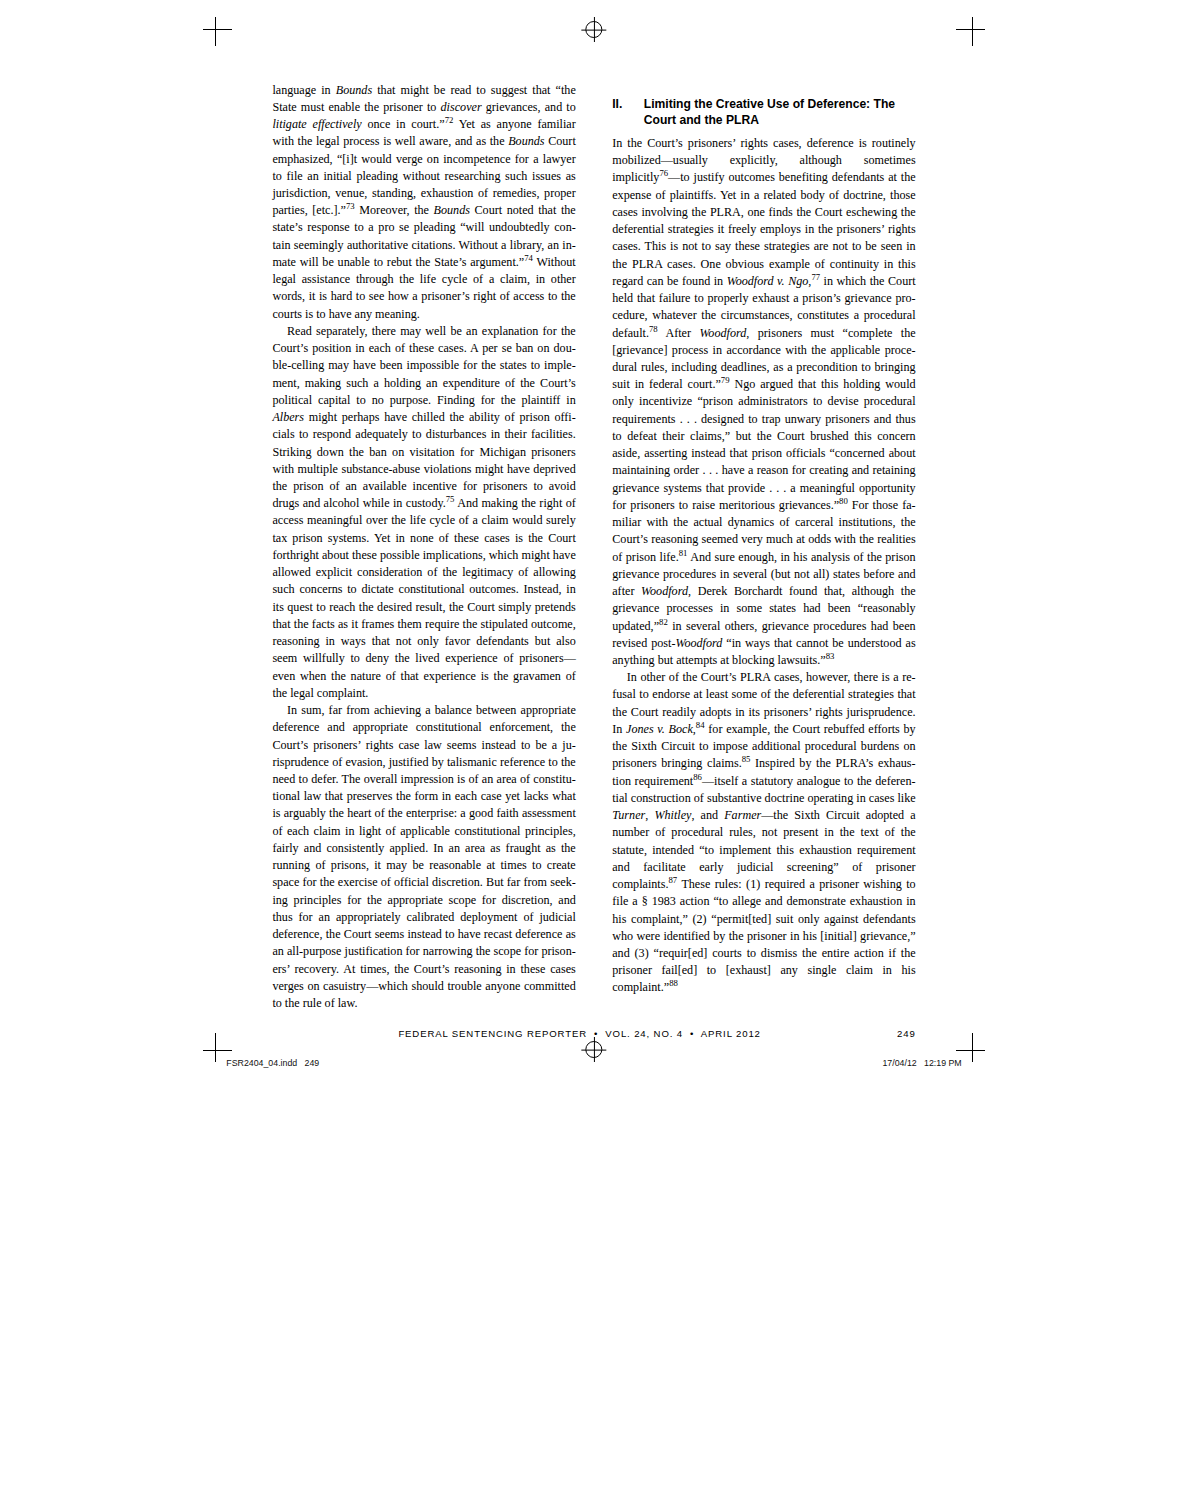language in Bounds that might be read to suggest that “the State must enable the prisoner to discover grievances, and to litigate effectively once in court.”72 Yet as anyone familiar with the legal process is well aware, and as the Bounds Court emphasized, “[i]t would verge on incompetence for a lawyer to file an initial pleading without researching such issues as jurisdiction, venue, standing, exhaustion of remedies, proper parties, [etc.].”73 Moreover, the Bounds Court noted that the state’s response to a pro se pleading “will undoubtedly contain seemingly authoritative citations. Without a library, an inmate will be unable to rebut the State’s argument.”74 Without legal assistance through the life cycle of a claim, in other words, it is hard to see how a prisoner’s right of access to the courts is to have any meaning.
Read separately, there may well be an explanation for the Court’s position in each of these cases. A per se ban on double-celling may have been impossible for the states to implement, making such a holding an expenditure of the Court’s political capital to no purpose. Finding for the plaintiff in Albers might perhaps have chilled the ability of prison officials to respond adequately to disturbances in their facilities. Striking down the ban on visitation for Michigan prisoners with multiple substance-abuse violations might have deprived the prison of an available incentive for prisoners to avoid drugs and alcohol while in custody.75 And making the right of access meaningful over the life cycle of a claim would surely tax prison systems. Yet in none of these cases is the Court forthright about these possible implications, which might have allowed explicit consideration of the legitimacy of allowing such concerns to dictate constitutional outcomes. Instead, in its quest to reach the desired result, the Court simply pretends that the facts as it frames them require the stipulated outcome, reasoning in ways that not only favor defendants but also seem willfully to deny the lived experience of prisoners—even when the nature of that experience is the gravamen of the legal complaint.
In sum, far from achieving a balance between appropriate deference and appropriate constitutional enforcement, the Court’s prisoners’ rights case law seems instead to be a jurisprudence of evasion, justified by talismanic reference to the need to defer. The overall impression is of an area of constitutional law that preserves the form in each case yet lacks what is arguably the heart of the enterprise: a good faith assessment of each claim in light of applicable constitutional principles, fairly and consistently applied. In an area as fraught as the running of prisons, it may be reasonable at times to create space for the exercise of official discretion. But far from seeking principles for the appropriate scope for discretion, and thus for an appropriately calibrated deployment of judicial deference, the Court seems instead to have recast deference as an all-purpose justification for narrowing the scope for prisoners’ recovery. At times, the Court’s reasoning in these cases verges on casuistry—which should trouble anyone committed to the rule of law.
II. Limiting the Creative Use of Deference: The Court and the PLRA
In the Court’s prisoners’ rights cases, deference is routinely mobilized—usually explicitly, although sometimes implicitly76—to justify outcomes benefiting defendants at the expense of plaintiffs. Yet in a related body of doctrine, those cases involving the PLRA, one finds the Court eschewing the deferential strategies it freely employs in the prisoners’ rights cases. This is not to say these strategies are not to be seen in the PLRA cases. One obvious example of continuity in this regard can be found in Woodford v. Ngo,77 in which the Court held that failure to properly exhaust a prison’s grievance procedure, whatever the circumstances, constitutes a procedural default.78 After Woodford, prisoners must “complete the [grievance] process in accordance with the applicable procedural rules, including deadlines, as a precondition to bringing suit in federal court.”79 Ngo argued that this holding would only incentivize “prison administrators to devise procedural requirements . . . designed to trap unwary prisoners and thus to defeat their claims,” but the Court brushed this concern aside, asserting instead that prison officials “concerned about maintaining order . . . have a reason for creating and retaining grievance systems that provide . . . a meaningful opportunity for prisoners to raise meritorious grievances.”80 For those familiar with the actual dynamics of carceral institutions, the Court’s reasoning seemed very much at odds with the realities of prison life.81 And sure enough, in his analysis of the prison grievance procedures in several (but not all) states before and after Woodford, Derek Borchardt found that, although the grievance processes in some states had been “reasonably updated,”82 in several others, grievance procedures had been revised post-Woodford “in ways that cannot be understood as anything but attempts at blocking lawsuits.”83
In other of the Court’s PLRA cases, however, there is a refusal to endorse at least some of the deferential strategies that the Court readily adopts in its prisoners’ rights jurisprudence. In Jones v. Bock,84 for example, the Court rebuffed efforts by the Sixth Circuit to impose additional procedural burdens on prisoners bringing claims.85 Inspired by the PLRA’s exhaustion requirement86—itself a statutory analogue to the deferential construction of substantive doctrine operating in cases like Turner, Whitley, and Farmer—the Sixth Circuit adopted a number of procedural rules, not present in the text of the statute, intended “to implement this exhaustion requirement and facilitate early judicial screening” of prisoner complaints.87 These rules: (1) required a prisoner wishing to file a § 1983 action “to allege and demonstrate exhaustion in his complaint,” (2) “permit[ted] suit only against defendants who were identified by the prisoner in his [initial] grievance,” and (3) “requir[ed] courts to dismiss the entire action if the prisoner fail[ed] to [exhaust] any single claim in his complaint.”88
FEDERAL SENTENCING REPORTER • VOL. 24, NO. 4 • APRIL 2012
249
FSR2404_04.indd 249
17/04/12 12:19 PM